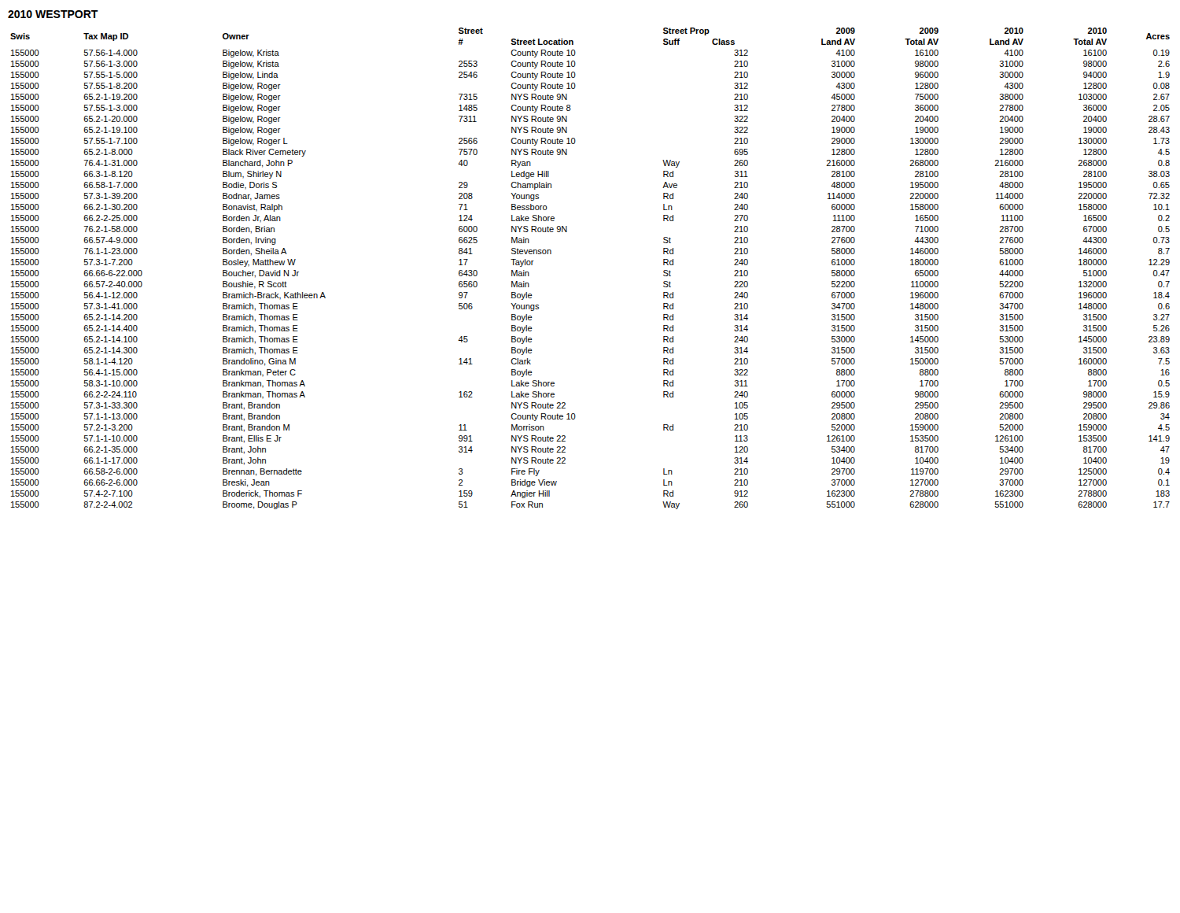2010 WESTPORT
| Swis | Tax Map ID | Owner | Street | Street Prop | 2009 | 2009 | 2010 | 2010 | Acres |
| --- | --- | --- | --- | --- | --- | --- | --- | --- | --- |
| # | Street Location | Suff | Class | Land AV | Total AV | Land AV | Total AV |
| 155000 | 57.56-1-4.000 | Bigelow, Krista | | County Route 10 | | 312 | 4100 | 16100 | 4100 | 16100 | 0.19 |
| 155000 | 57.56-1-3.000 | Bigelow, Krista | 2553 | County Route 10 | | 210 | 31000 | 98000 | 31000 | 98000 | 2.6 |
| 155000 | 57.55-1-5.000 | Bigelow, Linda | 2546 | County Route 10 | | 210 | 30000 | 96000 | 30000 | 94000 | 1.9 |
| 155000 | 57.55-1-8.200 | Bigelow, Roger | | County Route 10 | | 312 | 4300 | 12800 | 4300 | 12800 | 0.08 |
| 155000 | 65.2-1-19.200 | Bigelow, Roger | 7315 | NYS Route 9N | | 210 | 45000 | 75000 | 38000 | 103000 | 2.67 |
| 155000 | 57.55-1-3.000 | Bigelow, Roger | 1485 | County Route 8 | | 312 | 27800 | 36000 | 27800 | 36000 | 2.05 |
| 155000 | 65.2-1-20.000 | Bigelow, Roger | 7311 | NYS Route 9N | | 322 | 20400 | 20400 | 20400 | 20400 | 28.67 |
| 155000 | 65.2-1-19.100 | Bigelow, Roger | | NYS Route 9N | | 322 | 19000 | 19000 | 19000 | 19000 | 28.43 |
| 155000 | 57.55-1-7.100 | Bigelow, Roger L | 2566 | County Route 10 | | 210 | 29000 | 130000 | 29000 | 130000 | 1.73 |
| 155000 | 65.2-1-8.000 | Black River Cemetery | 7570 | NYS Route 9N | | 695 | 12800 | 12800 | 12800 | 12800 | 4.5 |
| 155000 | 76.4-1-31.000 | Blanchard, John P | 40 | Ryan | Way | 260 | 216000 | 268000 | 216000 | 268000 | 0.8 |
| 155000 | 66.3-1-8.120 | Blum, Shirley N | | Ledge Hill | Rd | 311 | 28100 | 28100 | 28100 | 28100 | 38.03 |
| 155000 | 66.58-1-7.000 | Bodie, Doris S | 29 | Champlain | Ave | 210 | 48000 | 195000 | 48000 | 195000 | 0.65 |
| 155000 | 57.3-1-39.200 | Bodnar, James | 208 | Youngs | Rd | 240 | 114000 | 220000 | 114000 | 220000 | 72.32 |
| 155000 | 66.2-1-30.200 | Bonavist, Ralph | 71 | Bessboro | Ln | 240 | 60000 | 158000 | 60000 | 158000 | 10.1 |
| 155000 | 66.2-2-25.000 | Borden Jr, Alan | 124 | Lake Shore | Rd | 270 | 11100 | 16500 | 11100 | 16500 | 0.2 |
| 155000 | 76.2-1-58.000 | Borden, Brian | 6000 | NYS Route 9N | | 210 | 28700 | 71000 | 28700 | 67000 | 0.5 |
| 155000 | 66.57-4-9.000 | Borden, Irving | 6625 | Main | St | 210 | 27600 | 44300 | 27600 | 44300 | 0.73 |
| 155000 | 76.1-1-23.000 | Borden, Sheila A | 841 | Stevenson | Rd | 210 | 58000 | 146000 | 58000 | 146000 | 8.7 |
| 155000 | 57.3-1-7.200 | Bosley, Matthew W | 17 | Taylor | Rd | 240 | 61000 | 180000 | 61000 | 180000 | 12.29 |
| 155000 | 66.66-6-22.000 | Boucher, David N Jr | 6430 | Main | St | 210 | 58000 | 65000 | 44000 | 51000 | 0.47 |
| 155000 | 66.57-2-40.000 | Boushie, R Scott | 6560 | Main | St | 220 | 52200 | 110000 | 52200 | 132000 | 0.7 |
| 155000 | 56.4-1-12.000 | Bramich-Brack, Kathleen A | 97 | Boyle | Rd | 240 | 67000 | 196000 | 67000 | 196000 | 18.4 |
| 155000 | 57.3-1-41.000 | Bramich, Thomas E | 506 | Youngs | Rd | 210 | 34700 | 148000 | 34700 | 148000 | 0.6 |
| 155000 | 65.2-1-14.200 | Bramich, Thomas E | | Boyle | Rd | 314 | 31500 | 31500 | 31500 | 31500 | 3.27 |
| 155000 | 65.2-1-14.400 | Bramich, Thomas E | | Boyle | Rd | 314 | 31500 | 31500 | 31500 | 31500 | 5.26 |
| 155000 | 65.2-1-14.100 | Bramich, Thomas E | 45 | Boyle | Rd | 240 | 53000 | 145000 | 53000 | 145000 | 23.89 |
| 155000 | 65.2-1-14.300 | Bramich, Thomas E | | Boyle | Rd | 314 | 31500 | 31500 | 31500 | 31500 | 3.63 |
| 155000 | 58.1-1-4.120 | Brandolino, Gina M | 141 | Clark | Rd | 210 | 57000 | 150000 | 57000 | 160000 | 7.5 |
| 155000 | 56.4-1-15.000 | Brankman, Peter C | | Boyle | Rd | 322 | 8800 | 8800 | 8800 | 8800 | 16 |
| 155000 | 58.3-1-10.000 | Brankman, Thomas A | | Lake Shore | Rd | 311 | 1700 | 1700 | 1700 | 1700 | 0.5 |
| 155000 | 66.2-2-24.110 | Brankman, Thomas A | 162 | Lake Shore | Rd | 240 | 60000 | 98000 | 60000 | 98000 | 15.9 |
| 155000 | 57.3-1-33.300 | Brant, Brandon | | NYS Route 22 | | 105 | 29500 | 29500 | 29500 | 29500 | 29.86 |
| 155000 | 57.1-1-13.000 | Brant, Brandon | | County Route 10 | | 105 | 20800 | 20800 | 20800 | 20800 | 34 |
| 155000 | 57.2-1-3.200 | Brant, Brandon M | 11 | Morrison | Rd | 210 | 52000 | 159000 | 52000 | 159000 | 4.5 |
| 155000 | 57.1-1-10.000 | Brant, Ellis E Jr | 991 | NYS Route 22 | | 113 | 126100 | 153500 | 126100 | 153500 | 141.9 |
| 155000 | 66.2-1-35.000 | Brant, John | 314 | NYS Route 22 | | 120 | 53400 | 81700 | 53400 | 81700 | 47 |
| 155000 | 66.1-1-17.000 | Brant, John | | NYS Route 22 | | 314 | 10400 | 10400 | 10400 | 10400 | 19 |
| 155000 | 66.58-2-6.000 | Brennan, Bernadette | 3 | Fire Fly | Ln | 210 | 29700 | 119700 | 29700 | 125000 | 0.4 |
| 155000 | 66.66-2-6.000 | Breski, Jean | 2 | Bridge View | Ln | 210 | 37000 | 127000 | 37000 | 127000 | 0.1 |
| 155000 | 57.4-2-7.100 | Broderick, Thomas F | 159 | Angier Hill | Rd | 912 | 162300 | 278800 | 162300 | 278800 | 183 |
| 155000 | 87.2-2-4.002 | Broome, Douglas P | 51 | Fox Run | Way | 260 | 551000 | 628000 | 551000 | 628000 | 17.7 |